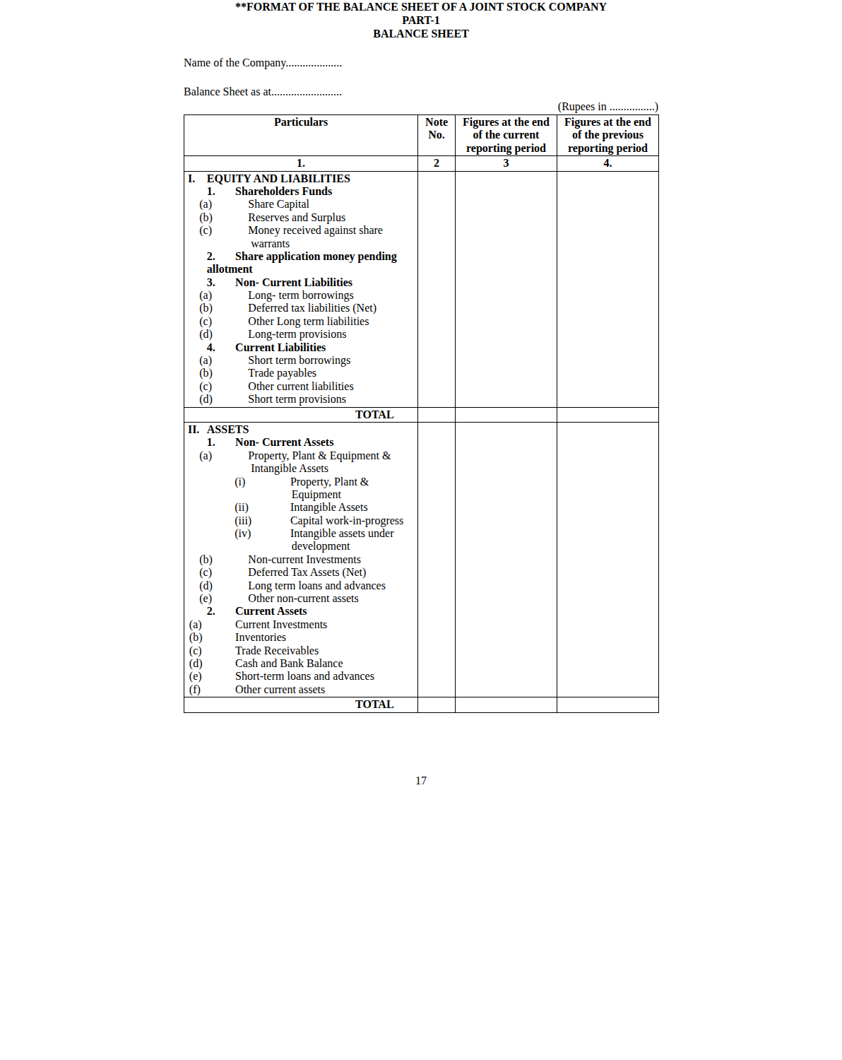**FORMAT OF THE BALANCE SHEET OF A JOINT STOCK COMPANY PART-1 BALANCE SHEET
Name of the Company....................
Balance Sheet as at.........................
(Rupees in ................)
| Particulars | Note No. | Figures at the end of the current reporting period | Figures at the end of the previous reporting period |
| --- | --- | --- | --- |
| 1. | 2 | 3 | 4. |
| I. EQUITY AND LIABILITIES 1. Shareholders Funds (a) Share Capital (b) Reserves and Surplus (c) Money received against share warrants 2. Share application money pending allotment 3. Non- Current Liabilities (a) Long- term borrowings (b) Deferred tax liabilities (Net) (c) Other Long term liabilities (d) Long-term provisions 4. Current Liabilities (a) Short term borrowings (b) Trade payables (c) Other current liabilities (d) Short term provisions | | | |
| TOTAL | | | |
| II. ASSETS 1. Non- Current Assets (a) Property, Plant & Equipment & Intangible Assets (i) Property, Plant & Equipment (ii) Intangible Assets (iii) Capital work-in-progress (iv) Intangible assets under development (b) Non-current Investments (c) Deferred Tax Assets (Net) (d) Long term loans and advances (e) Other non-current assets 2. Current Assets (a) Current Investments (b) Inventories (c) Trade Receivables (d) Cash and Bank Balance (e) Short-term loans and advances (f) Other current assets | | | |
| TOTAL | | | |
17